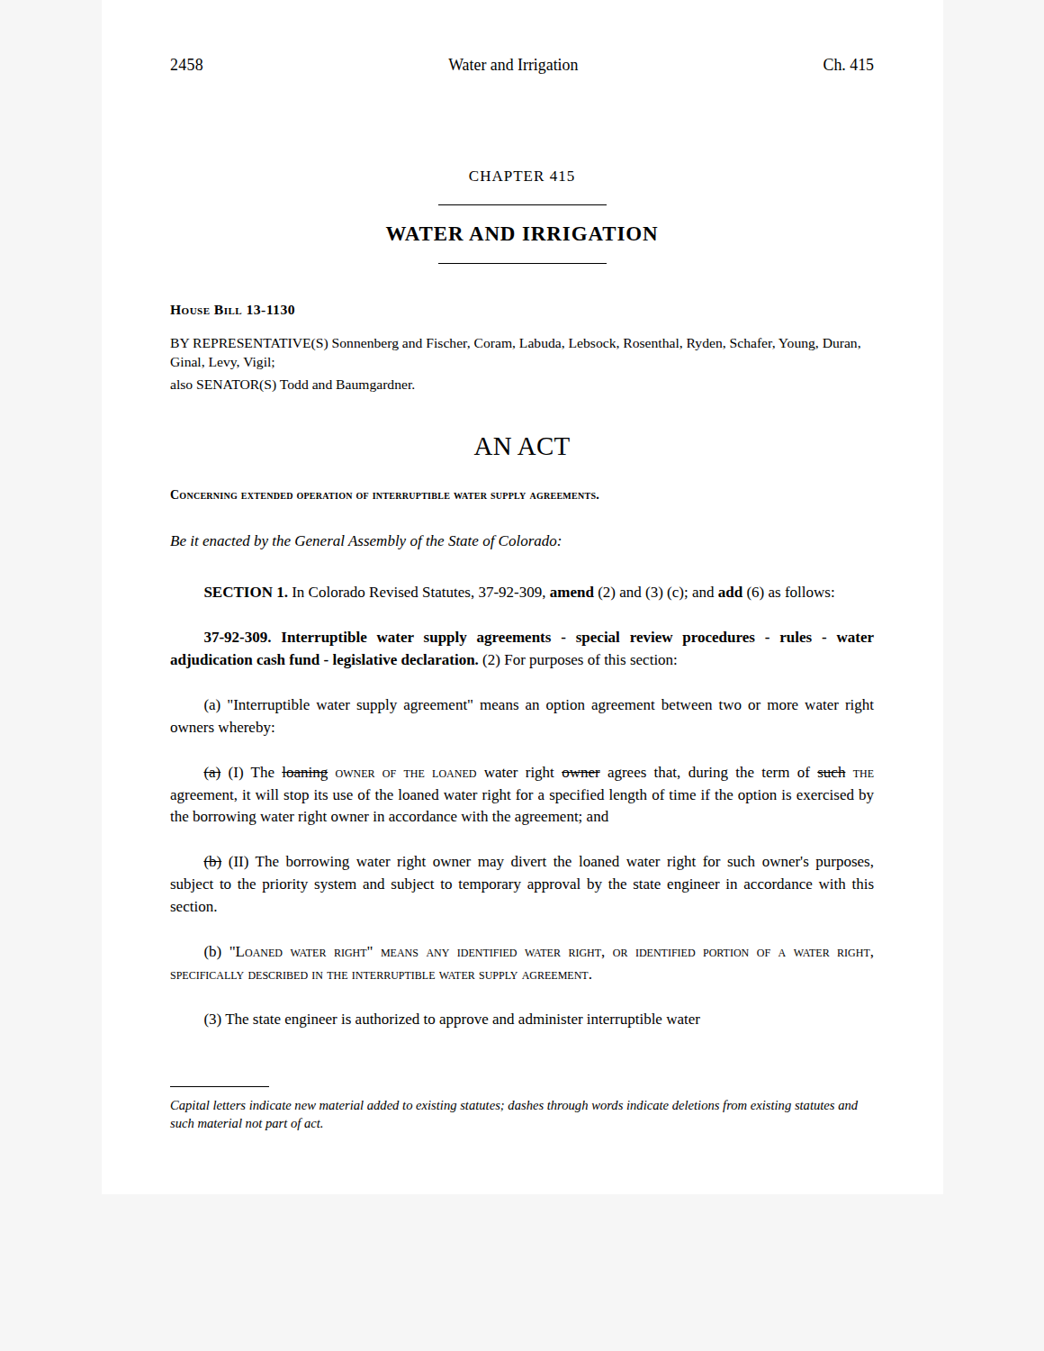2458 Water and Irrigation Ch. 415
CHAPTER 415
Water and Irrigation
House Bill 13-1130
BY REPRESENTATIVE(S) Sonnenberg and Fischer, Coram, Labuda, Lebsock, Rosenthal, Ryden, Schafer, Young, Duran, Ginal, Levy, Vigil;
also SENATOR(S) Todd and Baumgardner.
AN ACT
Concerning extended operation of interruptible water supply agreements.
Be it enacted by the General Assembly of the State of Colorado:
SECTION 1. In Colorado Revised Statutes, 37-92-309, amend (2) and (3) (c); and add (6) as follows:
37-92-309. Interruptible water supply agreements - special review procedures - rules - water adjudication cash fund - legislative declaration. (2) For purposes of this section:
(a) "Interruptible water supply agreement" means an option agreement between two or more water right owners whereby:
(a) (I) The loaning owner of the loaned water right owner agrees that, during the term of such the agreement, it will stop its use of the loaned water right for a specified length of time if the option is exercised by the borrowing water right owner in accordance with the agreement; and
(b) (II) The borrowing water right owner may divert the loaned water right for such owner's purposes, subject to the priority system and subject to temporary approval by the state engineer in accordance with this section.
(b) "Loaned water right" means any identified water right, or identified portion of a water right, specifically described in the interruptible water supply agreement.
(3) The state engineer is authorized to approve and administer interruptible water
Capital letters indicate new material added to existing statutes; dashes through words indicate deletions from existing statutes and such material not part of act.